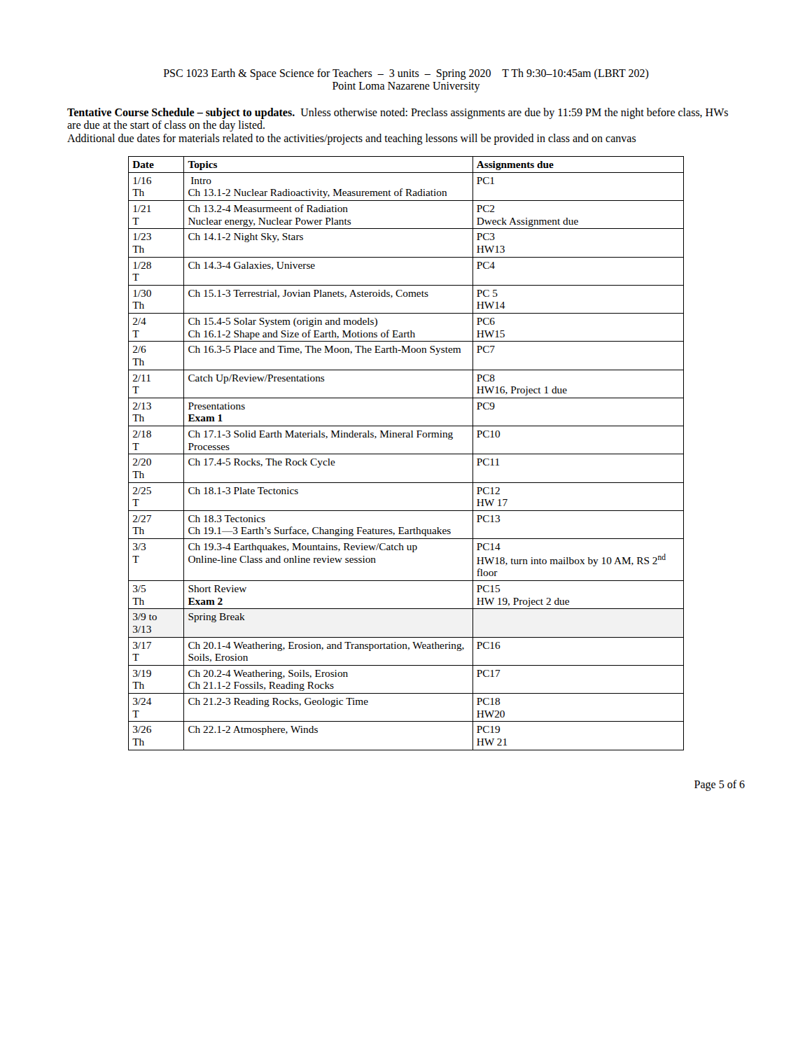PSC 1023 Earth & Space Science for Teachers – 3 units – Spring 2020 T Th 9:30–10:45am (LBRT 202) Point Loma Nazarene University
Tentative Course Schedule – subject to updates. Unless otherwise noted: Preclass assignments are due by 11:59 PM the night before class, HWs are due at the start of class on the day listed.
Additional due dates for materials related to the activities/projects and teaching lessons will be provided in class and on canvas
| Date | Topics | Assignments due |
| --- | --- | --- |
| 1/16 Th | Intro Ch 13.1-2 Nuclear Radioactivity, Measurement of Radiation | PC1 |
| 1/21 T | Ch 13.2-4 Measurmeent of Radiation Nuclear energy, Nuclear Power Plants | PC2 Dweck Assignment due |
| 1/23 Th | Ch 14.1-2 Night Sky, Stars | PC3 HW13 |
| 1/28 T | Ch 14.3-4 Galaxies, Universe | PC4 |
| 1/30 Th | Ch 15.1-3 Terrestrial, Jovian Planets, Asteroids, Comets | PC 5 HW14 |
| 2/4 T | Ch 15.4-5 Solar System (origin and models) Ch 16.1-2 Shape and Size of Earth, Motions of Earth | PC6 HW15 |
| 2/6 Th | Ch 16.3-5 Place and Time, The Moon, The Earth-Moon System | PC7 |
| 2/11 T | Catch Up/Review/Presentations | PC8 HW16, Project 1 due |
| 2/13 Th | Presentations Exam 1 | PC9 |
| 2/18 T | Ch 17.1-3 Solid Earth Materials, Minderals, Mineral Forming Processes | PC10 |
| 2/20 Th | Ch 17.4-5 Rocks, The Rock Cycle | PC11 |
| 2/25 T | Ch 18.1-3 Plate Tectonics | PC12 HW 17 |
| 2/27 Th | Ch 18.3 Tectonics Ch 19.1—3 Earth’s Surface, Changing Features, Earthquakes | PC13 |
| 3/3 T | Ch 19.3-4 Earthquakes, Mountains, Review/Catch up Online-line Class and online review session | PC14 HW18, turn into mailbox by 10 AM, RS 2 nd floor |
| 3/5 Th | Short Review Exam 2 | PC15 HW 19, Project 2 due |
| 3/9 to 3/13 | Spring Break | |
| 3/17 T | Ch 20.1-4 Weathering, Erosion, and Transportation, Weathering, Soils, Erosion | PC16 |
| 3/19 Th | Ch 20.2-4 Weathering, Soils, Erosion Ch 21.1-2 Fossils, Reading Rocks | PC17 |
| 3/24 T | Ch 21.2-3 Reading Rocks, Geologic Time | PC18 HW20 |
| 3/26 Th | Ch 22.1-2 Atmosphere, Winds | PC19 HW 21 |
Page 5 of 6